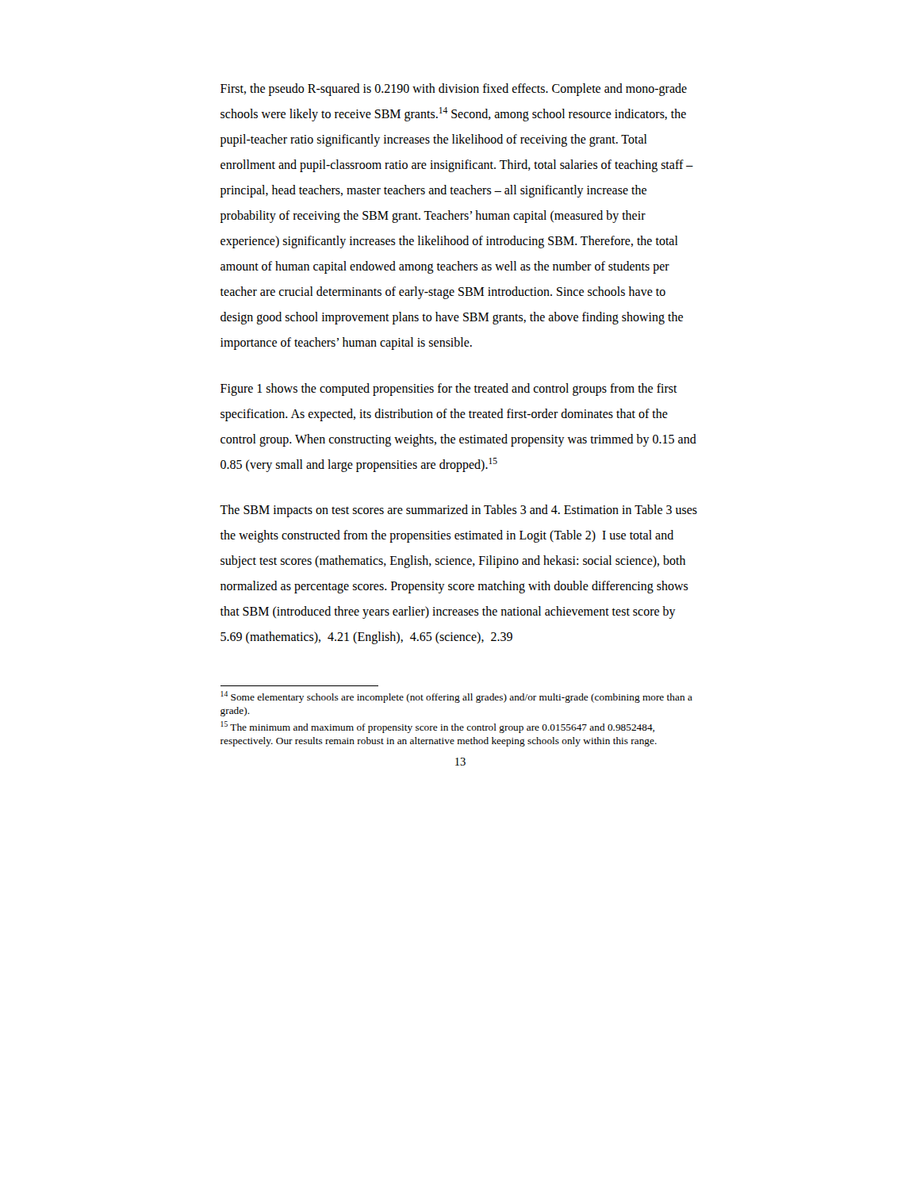First, the pseudo R-squared is 0.2190 with division fixed effects. Complete and mono-grade schools were likely to receive SBM grants.14 Second, among school resource indicators, the pupil-teacher ratio significantly increases the likelihood of receiving the grant. Total enrollment and pupil-classroom ratio are insignificant. Third, total salaries of teaching staff – principal, head teachers, master teachers and teachers – all significantly increase the probability of receiving the SBM grant. Teachers’ human capital (measured by their experience) significantly increases the likelihood of introducing SBM. Therefore, the total amount of human capital endowed among teachers as well as the number of students per teacher are crucial determinants of early-stage SBM introduction. Since schools have to design good school improvement plans to have SBM grants, the above finding showing the importance of teachers’ human capital is sensible.
Figure 1 shows the computed propensities for the treated and control groups from the first specification. As expected, its distribution of the treated first-order dominates that of the control group. When constructing weights, the estimated propensity was trimmed by 0.15 and 0.85 (very small and large propensities are dropped).15
The SBM impacts on test scores are summarized in Tables 3 and 4. Estimation in Table 3 uses the weights constructed from the propensities estimated in Logit (Table 2) I use total and subject test scores (mathematics, English, science, Filipino and hekasi: social science), both normalized as percentage scores. Propensity score matching with double differencing shows that SBM (introduced three years earlier) increases the national achievement test score by 5.69 (mathematics), 4.21 (English), 4.65 (science), 2.39
14 Some elementary schools are incomplete (not offering all grades) and/or multi-grade (combining more than a grade).
15 The minimum and maximum of propensity score in the control group are 0.0155647 and 0.9852484, respectively. Our results remain robust in an alternative method keeping schools only within this range.
13